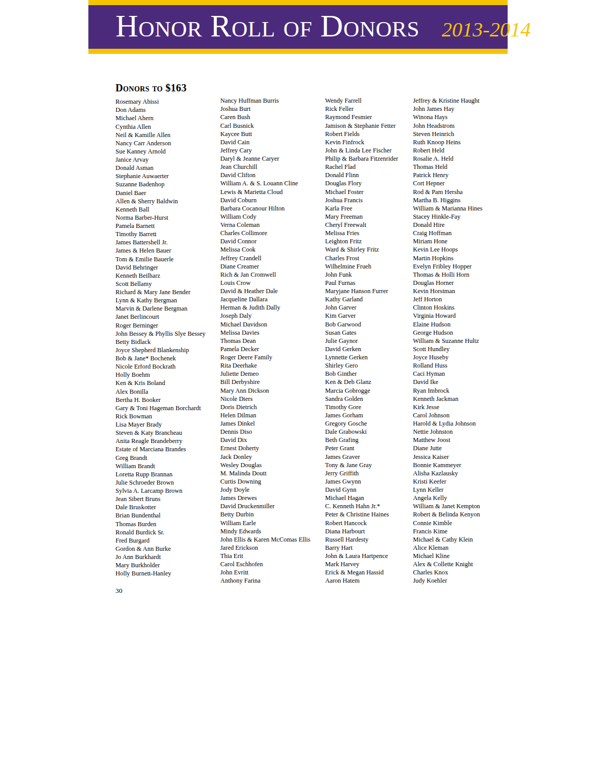Honor Roll of Donors
2013-2014
Donors to $163
Rosemary Abissi
Don Adams
Michael Ahern
Cynthia Allen
Neil & Kamille Allen
Nancy Carr Anderson
Sue Kanney Arnold
Janice Arvay
Donald Asman
Stephanie Auwaerter
Suzanne Badenhop
Daniel Baer
Allen & Sherry Baldwin
Kenneth Ball
Norma Barber-Hurst
Pamela Barnett
Timothy Barrett
James Battershell Jr.
James & Helen Bauer
Tom & Emilie Bauerle
David Behringer
Kenneth Beilharz
Scott Bellamy
Richard & Mary Jane Bender
Lynn & Kathy Bergman
Marvin & Darlene Bergman
Janet Berlincourt
Roger Berninger
John Bessey & Phyllis Slye Bessey
Betty Bidlack
Joyce Shepherd Blankenship
Bob & Jane* Bochenek
Nicole Erford Bockrath
Holly Boehm
Ken & Kris Boland
Alex Bonilla
Bertha H. Booker
Gary & Toni Hageman Borchardt
Rick Bowman
Lisa Mayer Brady
Steven & Katy Brancheau
Anita Reagle Brandeberry
Estate of Marciana Brandes
Greg Brandt
William Brandt
Loretta Rupp Brannan
Julie Schroeder Brown
Sylvia A. Larcamp Brown
Jean Sibert Bruns
Dale Bruskotter
Brian Bundenthal
Thomas Burden
Ronald Burdick Sr.
Fred Burgard
Gordon & Ann Burke
Jo Ann Burkhardt
Mary Burkholder
Holly Burnett-Hanley
Nancy Huffman Burris
Joshua Burt
Caren Bush
Carl Busnick
Kaycee Butt
David Cain
Jeffrey Cary
Daryl & Jeanne Caryer
Jean Churchill
David Clifton
William A. & S. Louann Cline
Lewis & Marietta Cloud
David Coburn
Barbara Cocanour Hilton
William Cody
Verna Coleman
Charles Collimore
David Connor
Melissa Cook
Jeffrey Crandell
Diane Creamer
Rich & Jan Cromwell
Louis Crow
David & Heather Dale
Jacqueline Dallara
Herman & Judith Dally
Joseph Daly
Michael Davidson
Melissa Davies
Thomas Dean
Pamela Decker
Roger Deere Family
Rita Deerhake
Juliette Demeo
Bill Derbyshire
Mary Ann Dickson
Nicole Diers
Doris Dietrich
Helen Dilman
James Dinkel
Dennis Diso
David Dix
Ernest Doherty
Jack Donley
Wesley Douglas
M. Malinda Doutt
Curtis Downing
Jody Doyle
James Drewes
David Druckenmiller
Betty Durbin
William Earle
Mindy Edwards
John Ellis & Karen McComas Ellis
Jared Erickson
Thia Erit
Carol Eschhofen
John Evritt
Anthony Farina
Wendy Farrell
Rick Feller
Raymond Fesmier
Jamison & Stephanie Fetter
Robert Fields
Kevin Finfrock
John & Linda Lee Fischer
Philip & Barbara Fitzenrider
Rachel Flad
Donald Flinn
Douglas Flory
Michael Foster
Joshua Francis
Karla Free
Mary Freeman
Cheryl Freewalt
Melissa Fries
Leighton Fritz
Ward & Shirley Fritz
Charles Frost
Wilhelmine Frueh
John Funk
Paul Furnas
Maryjane Hanson Furrer
Kathy Garland
John Garver
Kim Garver
Bob Garwood
Susan Gates
Julie Gaynor
David Gerken
Lynnette Gerken
Shirley Gero
Bob Ginther
Ken & Deb Glanz
Marcia Gobrogge
Sandra Golden
Timothy Gore
James Gorham
Gregory Gosche
Dale Grabowski
Beth Grafing
Peter Grant
James Graver
Tony & Jane Gray
Jerry Griffith
James Gwynn
David Gynn
Michael Hagan
C. Kenneth Hahn Jr.*
Peter & Christine Haines
Robert Hancock
Diana Harbourt
Russell Hardesty
Barry Hart
John & Laura Hartpence
Mark Harvey
Erick & Megan Hassid
Aaron Hatem
Jeffrey & Kristine Haught
John James Hay
Winona Hays
John Headstrom
Steven Heinrich
Ruth Knoop Heins
Robert Held
Rosalie A. Held
Thomas Held
Patrick Henry
Cort Hepner
Rod & Pam Hersha
Martha B. Higgins
William & Marianna Hines
Stacey Hinkle-Fay
Donald Hire
Craig Hoffman
Miriam Hone
Kevin Lee Hoops
Martin Hopkins
Evelyn Fribley Hopper
Thomas & Holli Horn
Douglas Horner
Kevin Horstman
Jeff Horton
Clinton Hoskins
Virginia Howard
Elaine Hudson
George Hudson
William & Suzanne Hultz
Scott Hundley
Joyce Huseby
Rolland Huss
Caci Hyman
David Ike
Ryan Imbrock
Kenneth Jackman
Kirk Jesse
Carol Johnson
Harold & Lydia Johnson
Nettie Johnston
Matthew Joost
Diane Jutte
Jessica Kaiser
Bonnie Kammeyer
Alisha Kazlausky
Kristi Keefer
Lynn Keller
Angela Kelly
William & Janet Kempton
Robert & Belinda Kenyon
Connie Kimble
Francis Kime
Michael & Cathy Klein
Alice Kleman
Michael Kline
Alex & Collette Knight
Charles Knox
Judy Koehler
30